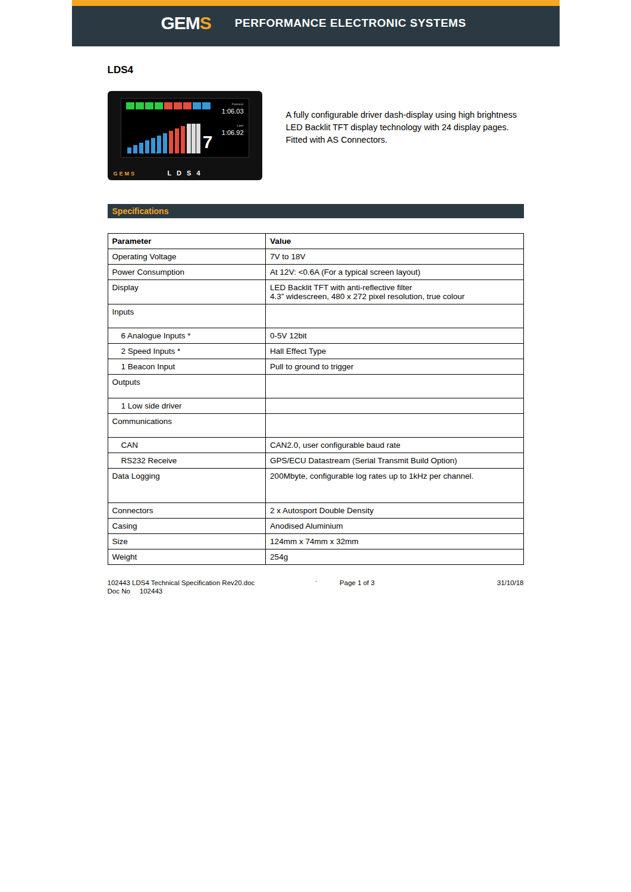GEMS
PERFORMANCE ELECTRONIC SYSTEMS
LDS4
Fastest
1:06.03
Last
1:06.92
7
4 5 6 7
GEMS L D S 4
A fully configurable driver dash-display using high brightness LED Backlit TFT display technology with 24 display pages. Fitted with AS Connectors.
Specifications
| Parameter | Value |
| --- | --- |
| Operating Voltage | 7V to 18V |
| Power Consumption | At 12V: <0.6A (For a typical screen layout) |
| Display | LED Backlit TFT with anti-reflective filter 4.3” widescreen, 480 x 272 pixel resolution, true colour |
| Inputs | |
| 6 Analogue Inputs * | 0-5V 12bit |
| 2 Speed Inputs * | Hall Effect Type |
| 1 Beacon Input | Pull to ground to trigger |
| Outputs | |
| 1 Low side driver | |
| Communications | |
| CAN | CAN2.0, user configurable baud rate |
| RS232 Receive | GPS/ECU Datastream (Serial Transmit Build Option) |
| Data Logging | 200Mbyte, configurable log rates up to 1kHz per channel. |
| Connectors | 2 x Autosport Double Density |
| Casing | Anodised Aluminium |
| Size | 124mm x 74mm x 32mm |
| Weight | 254g |
.
102443 LDS4 Technical Specification Rev20.doc
Doc No 102443
Page 1 of 3
31/10/18